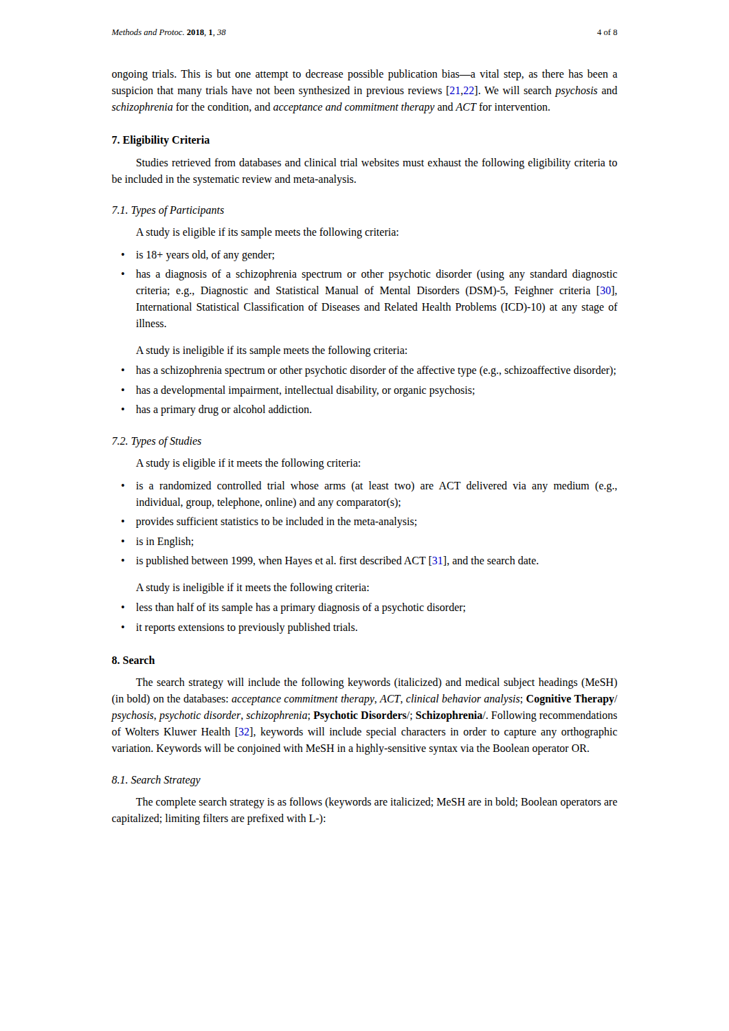Methods and Protoc. 2018, 1, 38 4 of 8
ongoing trials. This is but one attempt to decrease possible publication bias—a vital step, as there has been a suspicion that many trials have not been synthesized in previous reviews [21,22]. We will search psychosis and schizophrenia for the condition, and acceptance and commitment therapy and ACT for intervention.
7. Eligibility Criteria
Studies retrieved from databases and clinical trial websites must exhaust the following eligibility criteria to be included in the systematic review and meta-analysis.
7.1. Types of Participants
A study is eligible if its sample meets the following criteria:
is 18+ years old, of any gender;
has a diagnosis of a schizophrenia spectrum or other psychotic disorder (using any standard diagnostic criteria; e.g., Diagnostic and Statistical Manual of Mental Disorders (DSM)-5, Feighner criteria [30], International Statistical Classification of Diseases and Related Health Problems (ICD)-10) at any stage of illness.
A study is ineligible if its sample meets the following criteria:
has a schizophrenia spectrum or other psychotic disorder of the affective type (e.g., schizoaffective disorder);
has a developmental impairment, intellectual disability, or organic psychosis;
has a primary drug or alcohol addiction.
7.2. Types of Studies
A study is eligible if it meets the following criteria:
is a randomized controlled trial whose arms (at least two) are ACT delivered via any medium (e.g., individual, group, telephone, online) and any comparator(s);
provides sufficient statistics to be included in the meta-analysis;
is in English;
is published between 1999, when Hayes et al. first described ACT [31], and the search date.
A study is ineligible if it meets the following criteria:
less than half of its sample has a primary diagnosis of a psychotic disorder;
it reports extensions to previously published trials.
8. Search
The search strategy will include the following keywords (italicized) and medical subject headings (MeSH) (in bold) on the databases: acceptance commitment therapy, ACT, clinical behavior analysis; Cognitive Therapy/ psychosis, psychotic disorder, schizophrenia; Psychotic Disorders/; Schizophrenia/. Following recommendations of Wolters Kluwer Health [32], keywords will include special characters in order to capture any orthographic variation. Keywords will be conjoined with MeSH in a highly-sensitive syntax via the Boolean operator OR.
8.1. Search Strategy
The complete search strategy is as follows (keywords are italicized; MeSH are in bold; Boolean operators are capitalized; limiting filters are prefixed with L-):